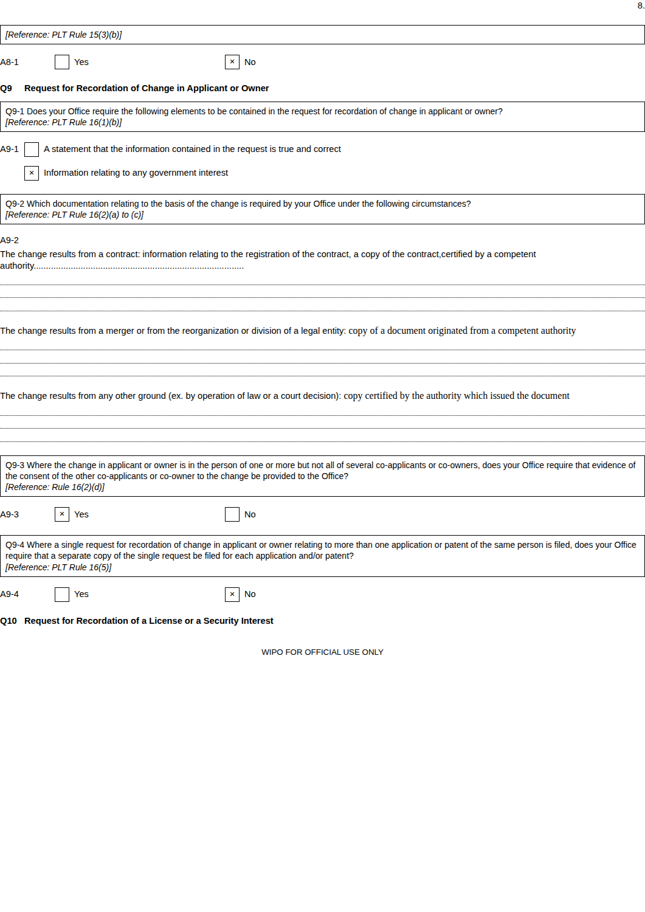8.
[Reference: PLT Rule 15(3)(b)]
A8-1
Yes
×No
Q9 Request for Recordation of Change in Applicant or Owner
Q9-1 Does your Office require the following elements to be contained in the request for recordation of change in applicant or owner?
[Reference: PLT Rule 16(1)(b)]
A9-1
A statement that the information contained in the request is true and correct
×Information relating to any government interest
Q9-2 Which documentation relating to the basis of the change is required by your Office under the following circumstances?
[Reference: PLT Rule 16(2)(a) to (c)]
A9-2
The change results from a contract: information relating to the registration of the contract, a copy of the contract,certified by a competent authority.....................................................................................
The change results from a merger or from the reorganization or division of a legal entity: copy of a document originated from a competent authority
The change results from any other ground (ex. by operation of law or a court decision): copy certified by the authority which issued the document
Q9-3 Where the change in applicant or owner is in the person of one or more but not all of several co-applicants or co-owners, does your Office require that evidence of the consent of the other co-applicants or co-owner to the change be provided to the Office?
[Reference: Rule 16(2)(d)]
A9-3
×Yes
No
Q9-4 Where a single request for recordation of change in applicant or owner relating to more than one application or patent of the same person is filed, does your Office require that a separate copy of the single request be filed for each application and/or patent?
[Reference: PLT Rule 16(5)]
A9-4
Yes
×No
Q10 Request for Recordation of a License or a Security Interest
WIPO FOR OFFICIAL USE ONLY